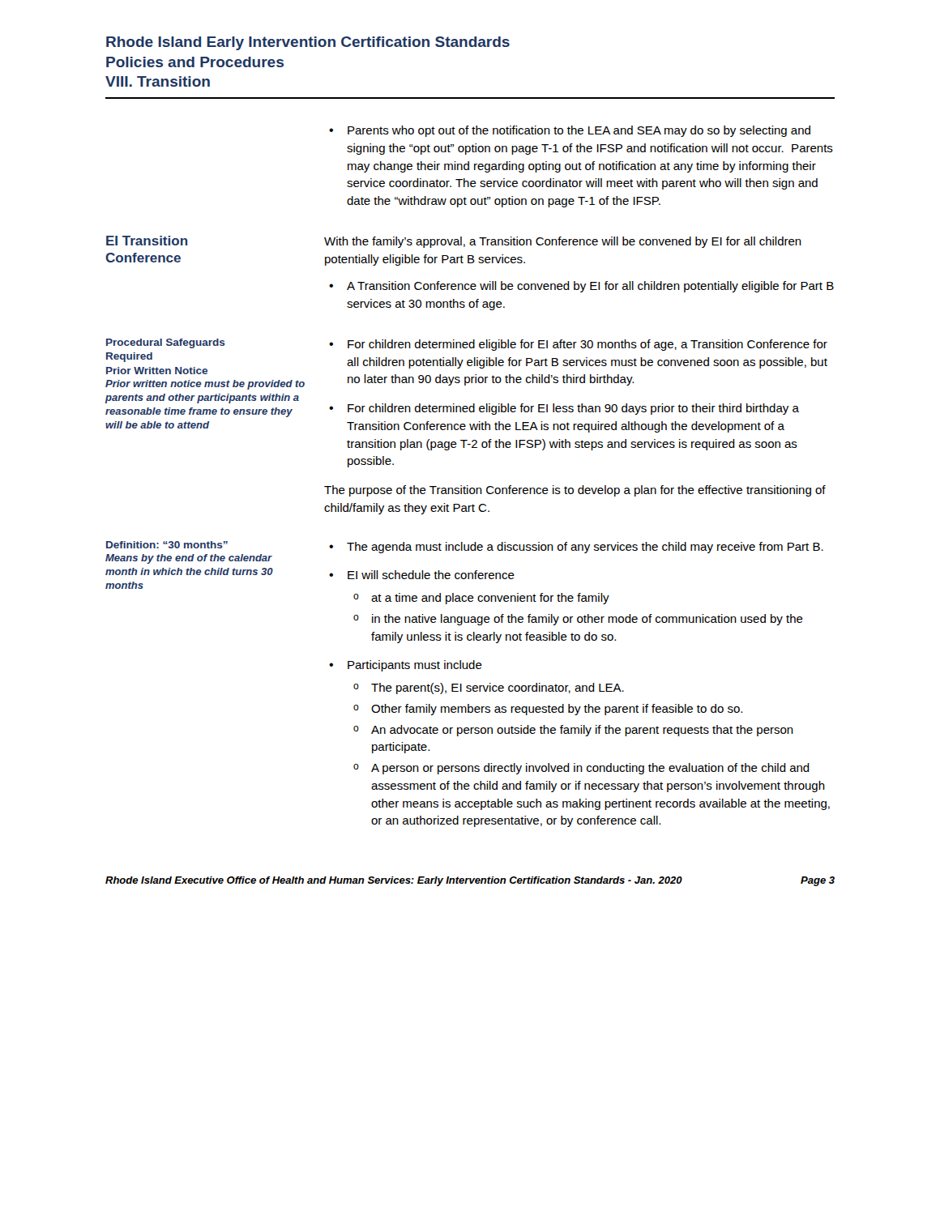Rhode Island Early Intervention Certification Standards
Policies and Procedures
VIII. Transition
Parents who opt out of the notification to the LEA and SEA may do so by selecting and signing the “opt out” option on page T-1 of the IFSP and notification will not occur. Parents may change their mind regarding opting out of notification at any time by informing their service coordinator. The service coordinator will meet with parent who will then sign and date the “withdraw opt out” option on page T-1 of the IFSP.
EI Transition
Conference
With the family’s approval, a Transition Conference will be convened by EI for all children potentially eligible for Part B services.
A Transition Conference will be convened by EI for all children potentially eligible for Part B services at 30 months of age.
Procedural Safeguards
Required
Prior Written Notice
Prior written notice must be provided to parents and other participants within a reasonable time frame to ensure they will be able to attend
For children determined eligible for EI after 30 months of age, a Transition Conference for all children potentially eligible for Part B services must be convened soon as possible, but no later than 90 days prior to the child’s third birthday.
For children determined eligible for EI less than 90 days prior to their third birthday a Transition Conference with the LEA is not required although the development of a transition plan (page T-2 of the IFSP) with steps and services is required as soon as possible.
The purpose of the Transition Conference is to develop a plan for the effective transitioning of child/family as they exit Part C.
Definition: “30 months”
Means by the end of the calendar month in which the child turns 30 months
The agenda must include a discussion of any services the child may receive from Part B.
EI will schedule the conference
at a time and place convenient for the family
in the native language of the family or other mode of communication used by the family unless it is clearly not feasible to do so.
Participants must include
The parent(s), EI service coordinator, and LEA.
Other family members as requested by the parent if feasible to do so.
An advocate or person outside the family if the parent requests that the person participate.
A person or persons directly involved in conducting the evaluation of the child and assessment of the child and family or if necessary that person’s involvement through other means is acceptable such as making pertinent records available at the meeting, or an authorized representative, or by conference call.
Rhode Island Executive Office of Health and Human Services: Early Intervention Certification Standards - Jan. 2020 Page 3